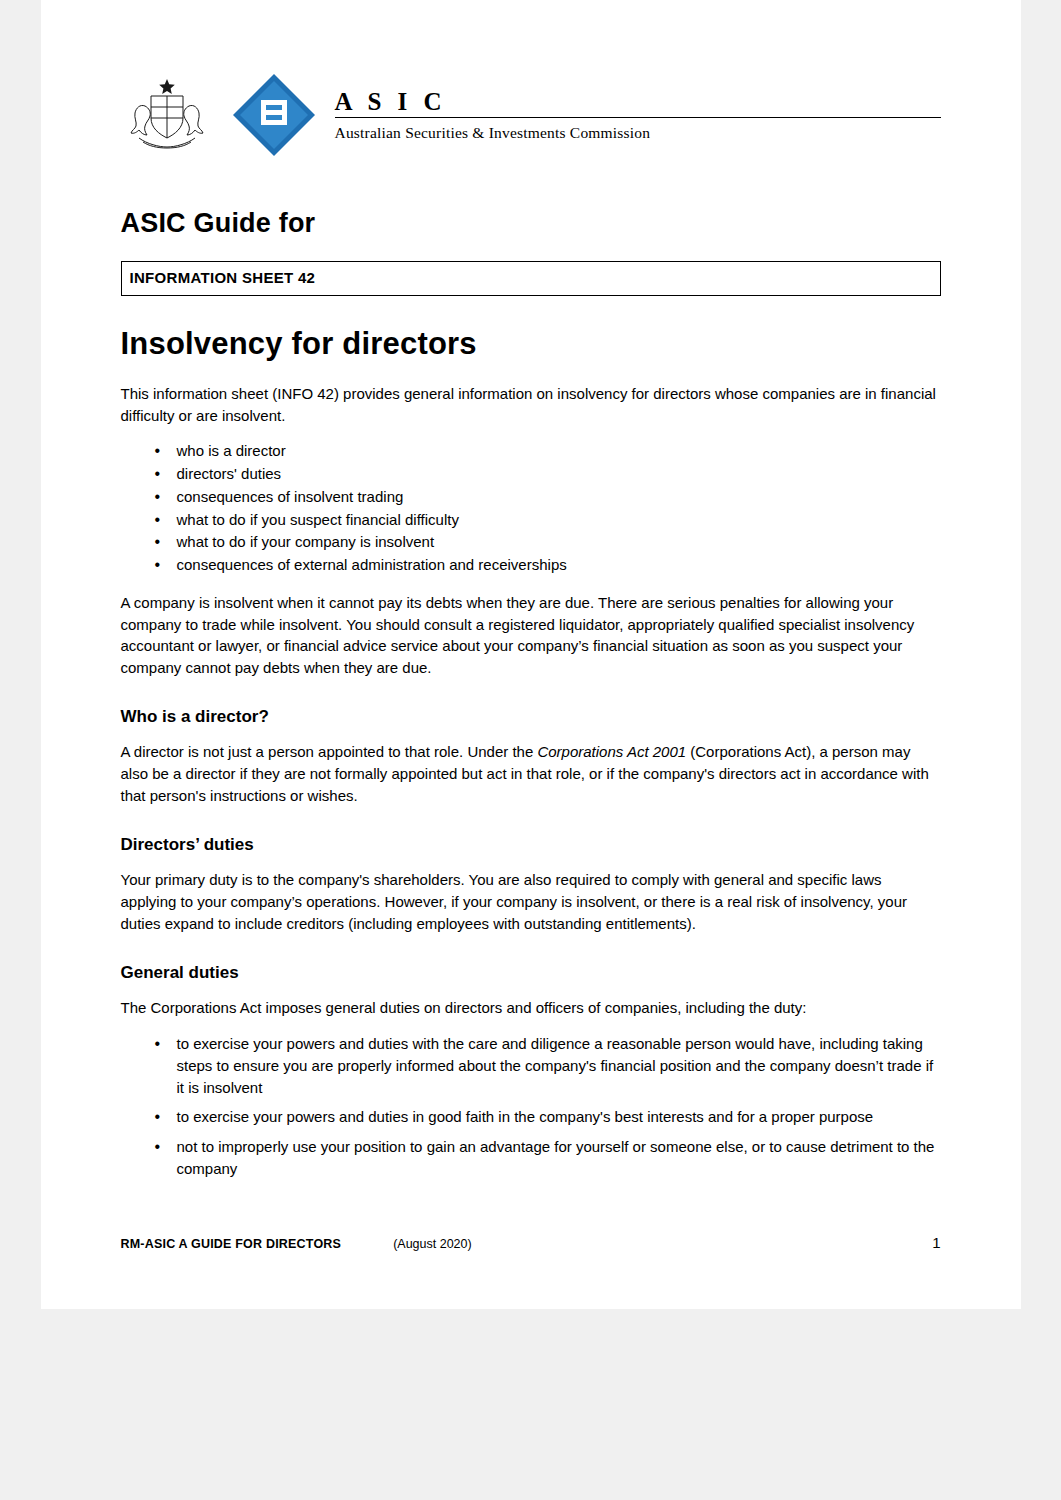A S I C
Australian Securities & Investments Commission
ASIC Guide for
INFORMATION SHEET 42
Insolvency for directors
This information sheet (INFO 42) provides general information on insolvency for directors whose companies are in financial difficulty or are insolvent.
who is a director
directors' duties
consequences of insolvent trading
what to do if you suspect financial difficulty
what to do if your company is insolvent
consequences of external administration and receiverships
A company is insolvent when it cannot pay its debts when they are due. There are serious penalties for allowing your company to trade while insolvent. You should consult a registered liquidator, appropriately qualified specialist insolvency accountant or lawyer, or financial advice service about your company’s financial situation as soon as you suspect your company cannot pay debts when they are due.
Who is a director?
A director is not just a person appointed to that role. Under the Corporations Act 2001 (Corporations Act), a person may also be a director if they are not formally appointed but act in that role, or if the company's directors act in accordance with that person's instructions or wishes.
Directors’ duties
Your primary duty is to the company's shareholders. You are also required to comply with general and specific laws applying to your company’s operations. However, if your company is insolvent, or there is a real risk of insolvency, your duties expand to include creditors (including employees with outstanding entitlements).
General duties
The Corporations Act imposes general duties on directors and officers of companies, including the duty:
to exercise your powers and duties with the care and diligence a reasonable person would have, including taking steps to ensure you are properly informed about the company's financial position and the company doesn’t trade if it is insolvent
to exercise your powers and duties in good faith in the company's best interests and for a proper purpose
not to improperly use your position to gain an advantage for yourself or someone else, or to cause detriment to the company
RM-ASIC A GUIDE FOR DIRECTORS
(August 2020)
1